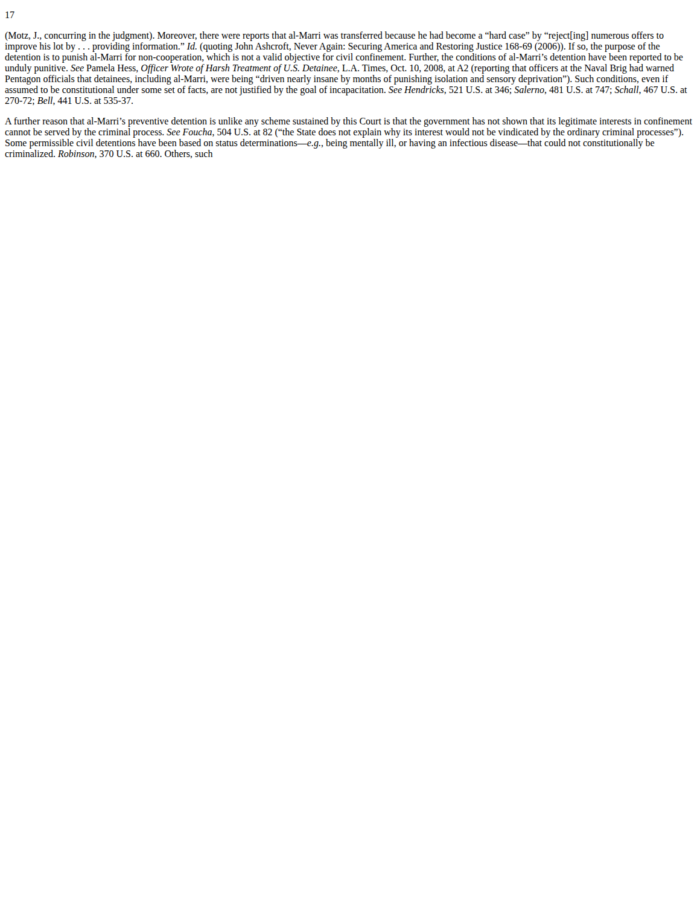17
(Motz, J., concurring in the judgment). Moreover, there were reports that al-Marri was transferred because he had become a “hard case” by “reject[ing] numerous offers to improve his lot by . . . providing information.” Id. (quoting John Ashcroft, Never Again: Securing America and Restoring Justice 168-69 (2006)). If so, the purpose of the detention is to punish al-Marri for non-cooperation, which is not a valid objective for civil confinement. Further, the conditions of al-Marri’s detention have been reported to be unduly punitive. See Pamela Hess, Officer Wrote of Harsh Treatment of U.S. Detainee, L.A. Times, Oct. 10, 2008, at A2 (reporting that officers at the Naval Brig had warned Pentagon officials that detainees, including al-Marri, were being “driven nearly insane by months of punishing isolation and sensory deprivation”). Such conditions, even if assumed to be constitutional under some set of facts, are not justified by the goal of incapacitation. See Hendricks, 521 U.S. at 346; Salerno, 481 U.S. at 747; Schall, 467 U.S. at 270-72; Bell, 441 U.S. at 535-37.
A further reason that al-Marri’s preventive detention is unlike any scheme sustained by this Court is that the government has not shown that its legitimate interests in confinement cannot be served by the criminal process. See Foucha, 504 U.S. at 82 (“the State does not explain why its interest would not be vindicated by the ordinary criminal processes”). Some permissible civil detentions have been based on status determinations—e.g., being mentally ill, or having an infectious disease—that could not constitutionally be criminalized. Robinson, 370 U.S. at 660. Others, such